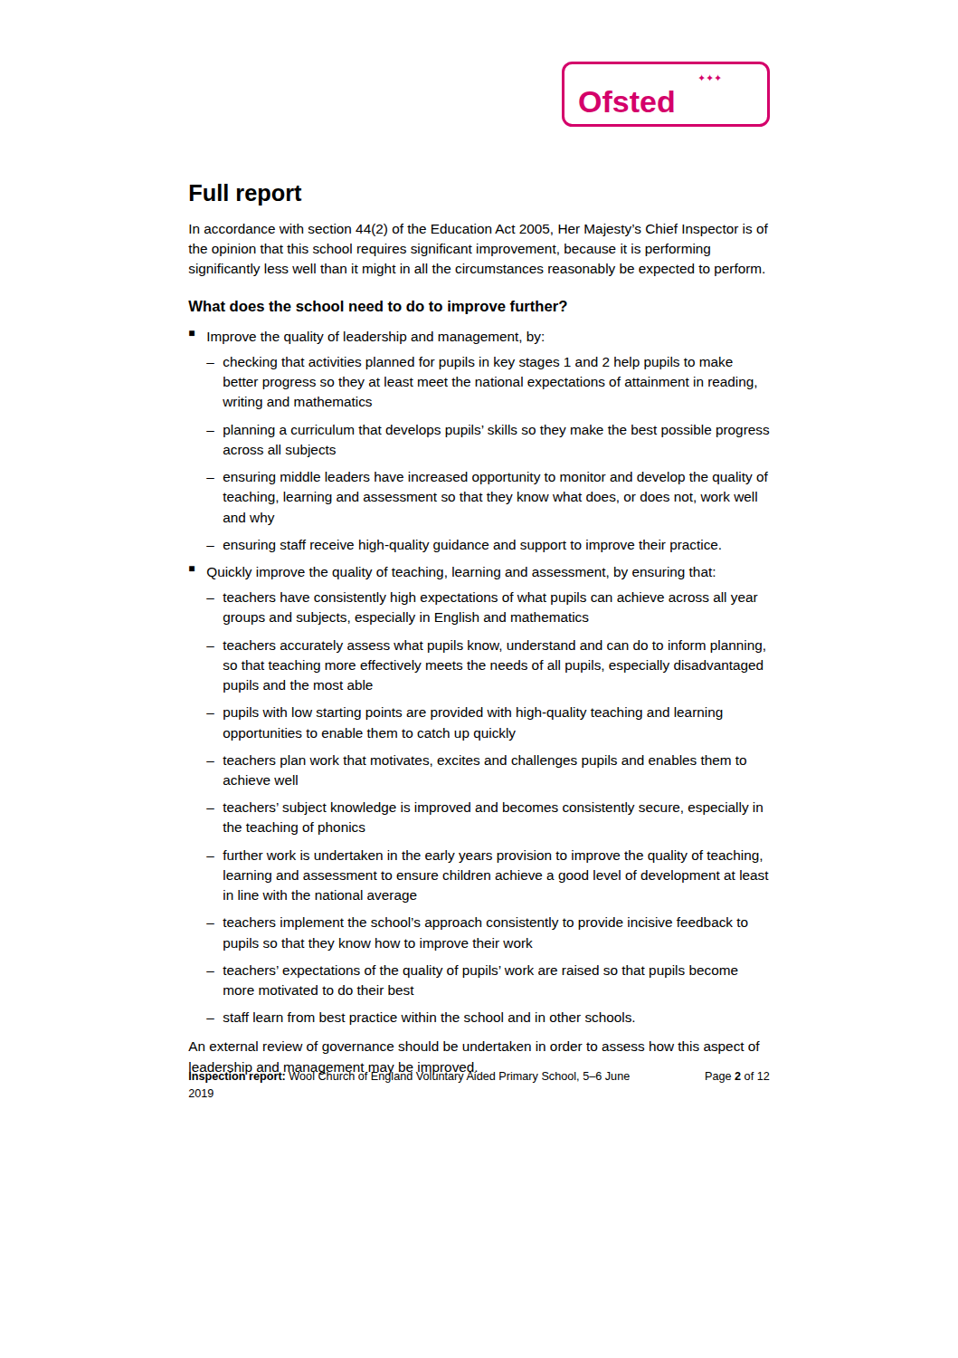Ofsted ✦✦✦
Full report
In accordance with section 44(2) of the Education Act 2005, Her Majesty’s Chief Inspector is of the opinion that this school requires significant improvement, because it is performing significantly less well than it might in all the circumstances reasonably be expected to perform.
What does the school need to do to improve further?
Improve the quality of leadership and management, by:
checking that activities planned for pupils in key stages 1 and 2 help pupils to make better progress so they at least meet the national expectations of attainment in reading, writing and mathematics
planning a curriculum that develops pupils’ skills so they make the best possible progress across all subjects
ensuring middle leaders have increased opportunity to monitor and develop the quality of teaching, learning and assessment so that they know what does, or does not, work well and why
ensuring staff receive high-quality guidance and support to improve their practice.
Quickly improve the quality of teaching, learning and assessment, by ensuring that:
teachers have consistently high expectations of what pupils can achieve across all year groups and subjects, especially in English and mathematics
teachers accurately assess what pupils know, understand and can do to inform planning, so that teaching more effectively meets the needs of all pupils, especially disadvantaged pupils and the most able
pupils with low starting points are provided with high-quality teaching and learning opportunities to enable them to catch up quickly
teachers plan work that motivates, excites and challenges pupils and enables them to achieve well
teachers’ subject knowledge is improved and becomes consistently secure, especially in the teaching of phonics
further work is undertaken in the early years provision to improve the quality of teaching, learning and assessment to ensure children achieve a good level of development at least in line with the national average
teachers implement the school’s approach consistently to provide incisive feedback to pupils so that they know how to improve their work
teachers’ expectations of the quality of pupils’ work are raised so that pupils become more motivated to do their best
staff learn from best practice within the school and in other schools.
An external review of governance should be undertaken in order to assess how this aspect of leadership and management may be improved.
Inspection report: Wool Church of England Voluntary Aided Primary School, 5–6 June 2019
Page 2 of 12